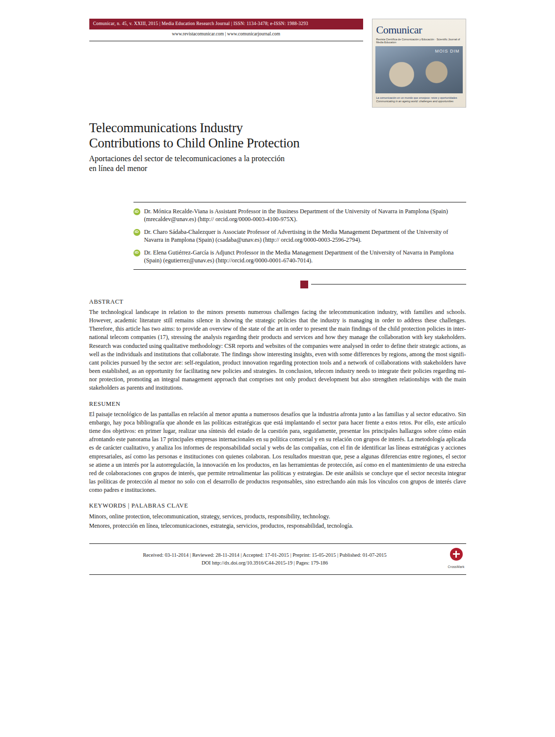Comunicar, n. 45, v. XXIII, 2015 | Media Education Research Journal | ISSN: 1134-3478; e-ISSN: 1988-3293
www.revistacomunicar.com | www.comunicarjournal.com
Comunicar
Revista Científica de Comunicación y Educación · Scientific Journal of Media Education
La comunicación en un mundo que envejece: retos y oportunidades Communicating in an ageing world: challenges and opportunities
Telecommunications Industry
Contributions to Child Online Protection
Aportaciones del sector de telecomunicaciones a la protección
en línea del menor
iD
Dr. Mónica Recalde-Viana is Assistant Professor in the Business Department of the University of Navarra in Pamplona (Spain) (mrecaldev@unav.es) (http:// orcid.org/0000-0003-4100-975X).
iD
Dr. Charo Sádaba-Chalezquer is Associate Professor of Advertising in the Media Management Department of the University of Navarra in Pamplona (Spain) (csadaba@unav.es) (http:// orcid.org/0000-0003-2596-2794).
iD
Dr. Elena Gutiérrez-García is Adjunct Professor in the Media Management Department of the University of Navarra in Pamplona (Spain) (egutierrez@unav.es) (http://orcid.org/0000-0001-6740-7014).
ABSTRACT
The technological landscape in relation to the minors presents numerous challenges facing the telecommunication industry, with families and schools. However, academic literature still remains silence in showing the strategic policies that the industry is managing in order to address these challenges. Therefore, this article has two aims: to provide an overview of the state of the art in order to present the main findings of the child protection policies in international telecom companies (17), stressing the analysis regarding their products and services and how they manage the collaboration with key stakeholders. Research was conducted using qualitative methodology: CSR reports and websites of the companies were analysed in order to define their strategic actions, as well as the individuals and institutions that collaborate. The findings show interesting insights, even with some differences by regions, among the most significant policies pursued by the sector are: self-regulation, product innovation regarding protection tools and a network of collaborations with stakeholders have been established, as an opportunity for facilitating new policies and strategies. In conclusion, telecom industry needs to integrate their policies regarding minor protection, promoting an integral management approach that comprises not only product development but also strengthen relationships with the main stakeholders as parents and institutions.
RESUMEN
El paisaje tecnológico de las pantallas en relación al menor apunta a numerosos desafíos que la industria afronta junto a las familias y al sector educativo. Sin embargo, hay poca bibliografía que ahonde en las políticas estratégicas que está implantando el sector para hacer frente a estos retos. Por ello, este artículo tiene dos objetivos: en primer lugar, realizar una síntesis del estado de la cuestión para, seguidamente, presentar los principales hallazgos sobre cómo están afrontando este panorama las 17 principales empresas internacionales en su política comercial y en su relación con grupos de interés. La metodología aplicada es de carácter cualitativo, y analiza los informes de responsabilidad social y webs de las compañías, con el fin de identificar las líneas estratégicas y acciones empresariales, así como las personas e instituciones con quienes colaboran. Los resultados muestran que, pese a algunas diferencias entre regiones, el sector se atiene a un interés por la autorregulación, la innovación en los productos, en las herramientas de protección, así como en el mantenimiento de una estrecha red de colaboraciones con grupos de interés, que permite retroalimentar las políticas y estrategias. De este análisis se concluye que el sector necesita integrar las políticas de protección al menor no solo con el desarrollo de productos responsables, sino estrechando aún más los vínculos con grupos de interés clave como padres e instituciones.
KEYWORDS | PALABRAS CLAVE
Minors, online protection, telecommunication, strategy, services, products, responsibility, technology.
Menores, protección en línea, telecomunicaciones, estrategia, servicios, productos, responsabilidad, tecnología.
Received: 03-11-2014 | Reviewed: 28-11-2014 | Accepted: 17-01-2015 | Preprint: 15-05-2015 | Published: 01-07-2015
DOI http://dx.doi.org/10.3916/C44-2015-19 | Pages: 179-186
CrossMark